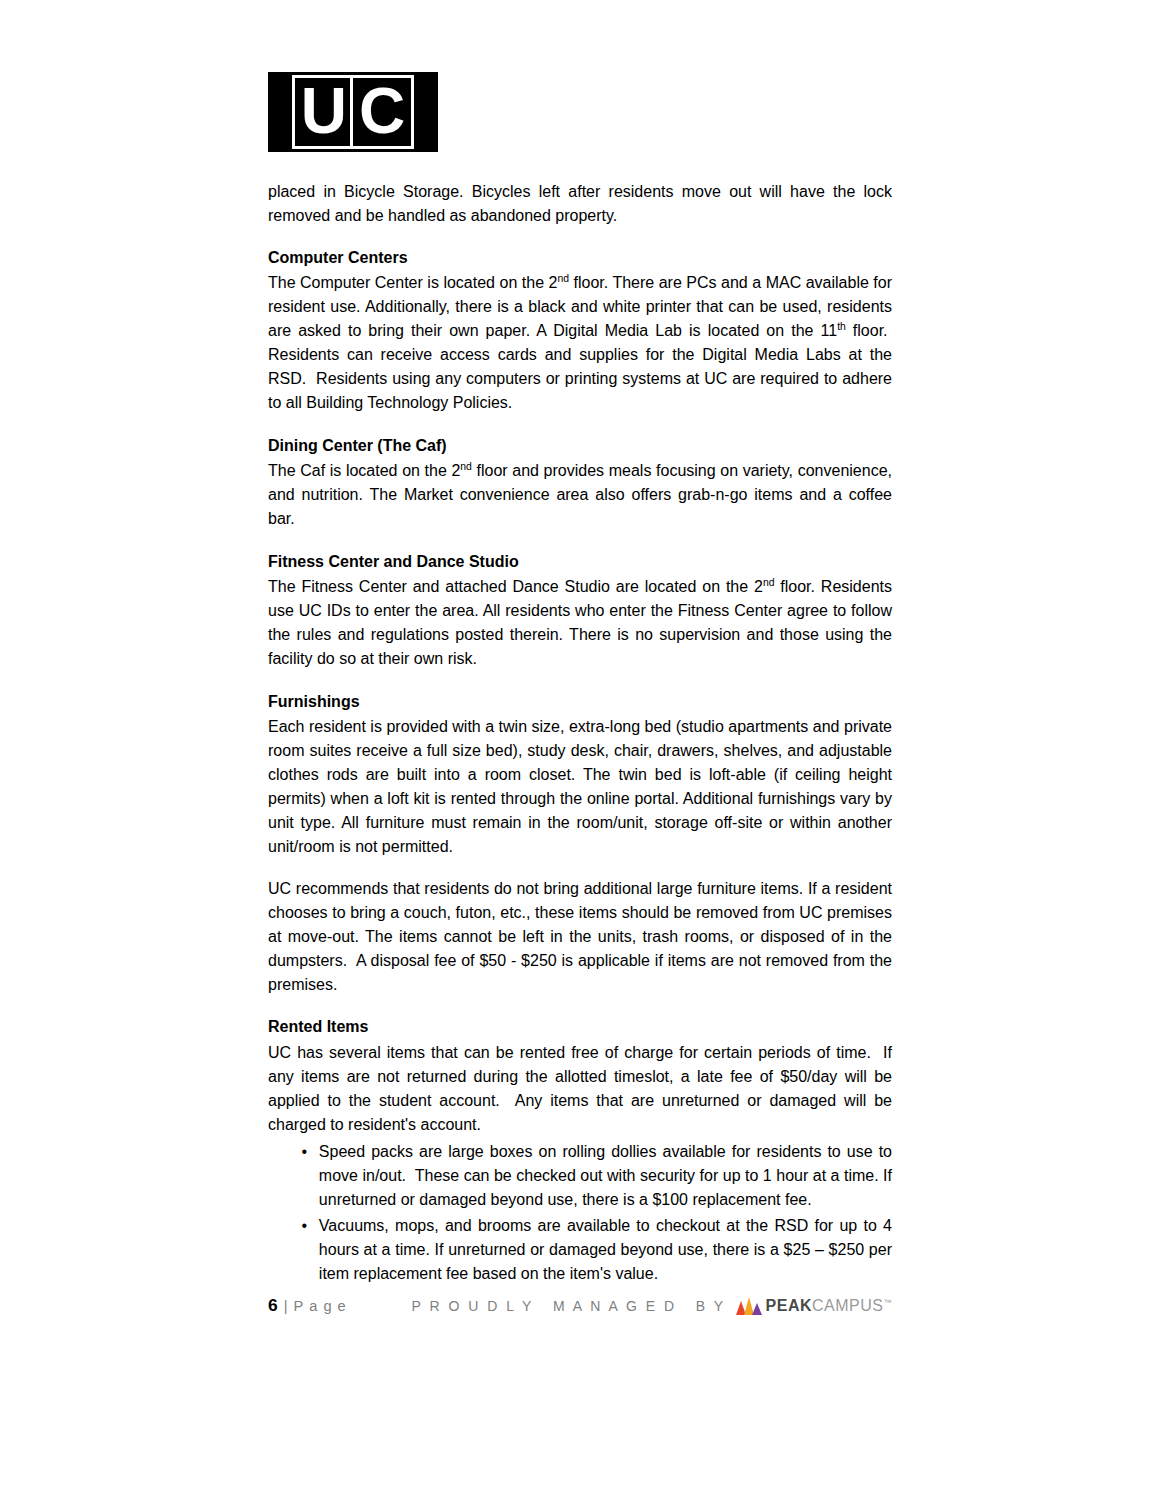UC
placed in Bicycle Storage. Bicycles left after residents move out will have the lock removed and be handled as abandoned property.
Computer Centers
The Computer Center is located on the 2nd floor. There are PCs and a MAC available for resident use. Additionally, there is a black and white printer that can be used, residents are asked to bring their own paper. A Digital Media Lab is located on the 11th floor. Residents can receive access cards and supplies for the Digital Media Labs at the RSD. Residents using any computers or printing systems at UC are required to adhere to all Building Technology Policies.
Dining Center (The Caf)
The Caf is located on the 2nd floor and provides meals focusing on variety, convenience, and nutrition. The Market convenience area also offers grab-n-go items and a coffee bar.
Fitness Center and Dance Studio
The Fitness Center and attached Dance Studio are located on the 2nd floor. Residents use UC IDs to enter the area. All residents who enter the Fitness Center agree to follow the rules and regulations posted therein. There is no supervision and those using the facility do so at their own risk.
Furnishings
Each resident is provided with a twin size, extra-long bed (studio apartments and private room suites receive a full size bed), study desk, chair, drawers, shelves, and adjustable clothes rods are built into a room closet. The twin bed is loft-able (if ceiling height permits) when a loft kit is rented through the online portal. Additional furnishings vary by unit type. All furniture must remain in the room/unit, storage off-site or within another unit/room is not permitted.
UC recommends that residents do not bring additional large furniture items. If a resident chooses to bring a couch, futon, etc., these items should be removed from UC premises at move-out. The items cannot be left in the units, trash rooms, or disposed of in the dumpsters. A disposal fee of $50 - $250 is applicable if items are not removed from the premises.
Rented Items
UC has several items that can be rented free of charge for certain periods of time. If any items are not returned during the allotted timeslot, a late fee of $50/day will be applied to the student account. Any items that are unreturned or damaged will be charged to resident's account.
Speed packs are large boxes on rolling dollies available for residents to use to move in/out. These can be checked out with security for up to 1 hour at a time. If unreturned or damaged beyond use, there is a $100 replacement fee.
Vacuums, mops, and brooms are available to checkout at the RSD for up to 4 hours at a time. If unreturned or damaged beyond use, there is a $25 – $250 per item replacement fee based on the item's value.
6 | P a g e
P R O U D L Y M A N A G E D B Y PEAK CAMPUS™